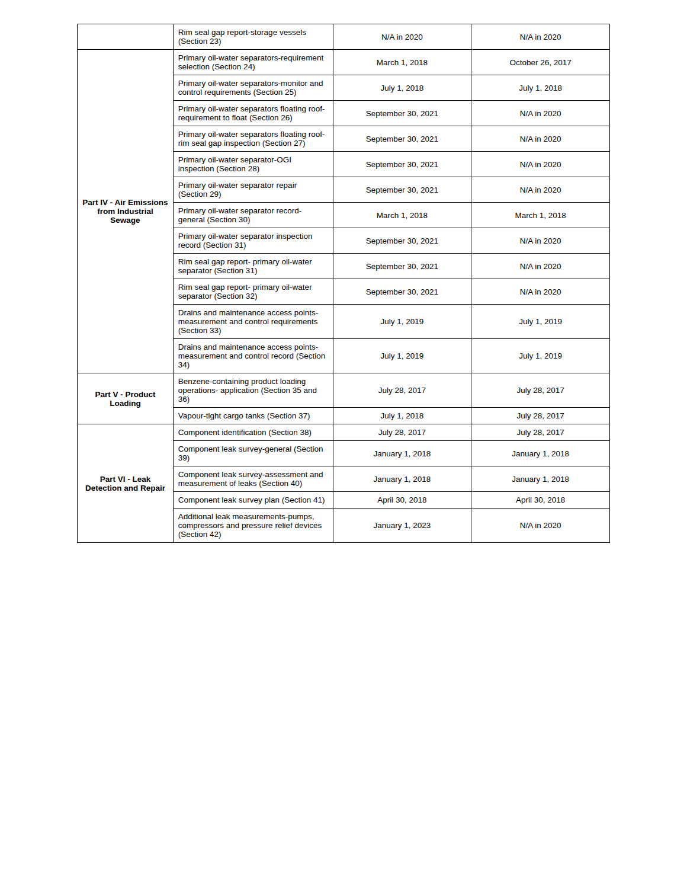| | Rim seal gap report-storage vessels (Section 23) | N/A in 2020 | N/A in 2020 |
| Part IV - Air Emissions from Industrial Sewage | Primary oil-water separators-requirement selection (Section 24) | March 1, 2018 | October 26, 2017 |
| Primary oil-water separators-monitor and control requirements (Section 25) | July 1, 2018 | July 1, 2018 |
| Primary oil-water separators floating roof-requirement to float (Section 26) | September 30, 2021 | N/A in 2020 |
| Primary oil-water separators floating roof-rim seal gap inspection (Section 27) | September 30, 2021 | N/A in 2020 |
| Primary oil-water separator-OGI inspection (Section 28) | September 30, 2021 | N/A in 2020 |
| Primary oil-water separator repair (Section 29) | September 30, 2021 | N/A in 2020 |
| Primary oil-water separator record- general (Section 30) | March 1, 2018 | March 1, 2018 |
| Primary oil-water separator inspection record (Section 31) | September 30, 2021 | N/A in 2020 |
| Rim seal gap report- primary oil-water separator (Section 31) | September 30, 2021 | N/A in 2020 |
| Rim seal gap report- primary oil-water separator (Section 32) | September 30, 2021 | N/A in 2020 |
| Drains and maintenance access points-measurement and control requirements (Section 33) | July 1, 2019 | July 1, 2019 |
| Drains and maintenance access points-measurement and control record (Section 34) | July 1, 2019 | July 1, 2019 |
| Part V - Product Loading | Benzene-containing product loading operations- application (Section 35 and 36) | July 28, 2017 | July 28, 2017 |
| Vapour-tight cargo tanks (Section 37) | July 1, 2018 | July 28, 2017 |
| Part VI - Leak Detection and Repair | Component identification (Section 38) | July 28, 2017 | July 28, 2017 |
| Component leak survey-general (Section 39) | January 1, 2018 | January 1, 2018 |
| Component leak survey-assessment and measurement of leaks (Section 40) | January 1, 2018 | January 1, 2018 |
| Component leak survey plan (Section 41) | April 30, 2018 | April 30, 2018 |
| Additional leak measurements-pumps, compressors and pressure relief devices (Section 42) | January 1, 2023 | N/A in 2020 |